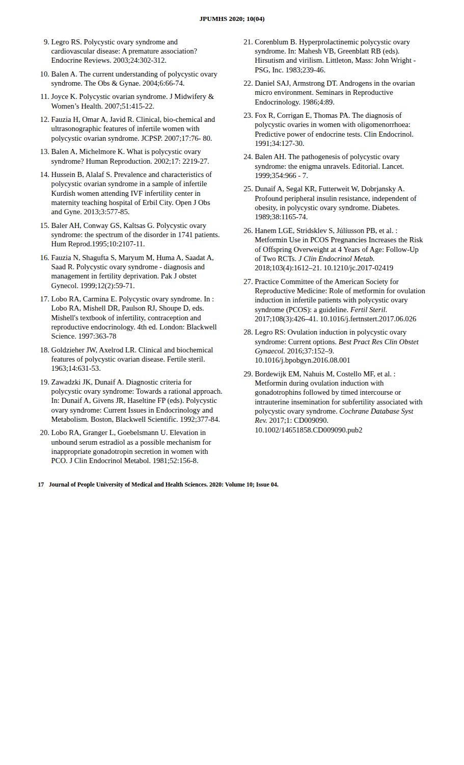JPUMHS 2020; 10(04)
Legro RS. Polycystic ovary syndrome and cardiovascular disease: A premature association? Endocrine Reviews. 2003;24:302-312.
Balen A. The current understanding of polycystic ovary syndrome. The Obs & Gynae. 2004;6:66-74.
Joyce K. Polycystic ovarian syndrome. J Midwifery & Women’s Health. 2007;51:415-22.
Fauzia H, Omar A, Javid R. Clinical, bio-chemical and ultrasonographic features of infertile women with polycystic ovarian syndrome. JCPSP. 2007;17:76- 80.
Balen A, Michelmore K. What is polycystic ovary syndrome? Human Reproduction. 2002;17: 2219-27.
Hussein B, Alalaf S. Prevalence and characteristics of polycystic ovarian syndrome in a sample of infertile Kurdish women attending IVF infertility center in maternity teaching hospital of Erbil City. Open J Obs and Gyne. 2013;3:577-85.
Baler AH, Conway GS, Kaltsas G. Polycystic ovary syndrome: the spectrum of the disorder in 1741 patients. Hum Reprod.1995;10:2107-11.
Fauzia N, Shagufta S, Maryum M, Huma A, Saadat A, Saad R. Polycystic ovary syndrome - diagnosis and management in fertility deprivation. Pak J obstet Gynecol. 1999;12(2):59-71.
Lobo RA, Carmina E. Polycystic ovary syndrome. In : Lobo RA, Mishell DR, Paulson RJ, Shoupe D, eds. Mishell's textbook of infertility, contraception and reproductive endocrinology. 4th ed. London: Blackwell Science. 1997:363-78
Goldzieher JW, Axelrod LR. Clinical and biochemical features of polycystic ovarian disease. Fertile steril. 1963;14:631-53.
Zawadzki JK, Dunaif A. Diagnostic criteria for polycystic ovary syndrome: Towards a rational approach. In: Dunaif A, Givens JR, Haseltine FP (eds). Polycystic ovary syndrome: Current Issues in Endocrinology and Metabolism. Boston, Blackwell Scientific. 1992;377-84.
Lobo RA, Granger L, Goebelsmann U. Elevation in unbound serum estradiol as a possible mechanism for inappropriate gonadotropin secretion in women with PCO. J Clin Endocrinol Metabol. 1981;52:156-8.
Corenblum B. Hyperprolactinemic polycystic ovary syndrome. In: Mahesh VB, Greenblatt RB (eds). Hirsutism and virilism. Littleton, Mass: John Wright - PSG, Inc. 1983;239-46.
Daniel SAJ, Armstrong DT. Androgens in the ovarian micro environment. Seminars in Reproductive Endocrinology. 1986;4:89.
Fox R, Corrigan E, Thomas PA. The diagnosis of polycystic ovaries in women with oligomenorrhoea: Predictive power of endocrine tests. Clin Endocrinol. 1991;34:127-30.
Balen AH. The pathogenesis of polycystic ovary syndrome: the enigma unravels. Editorial. Lancet. 1999;354:966 - 7.
Dunaif A, Segal KR, Futterweit W, Dobrjansky A. Profound peripheral insulin resistance, independent of obesity, in polycystic ovary syndrome. Diabetes. 1989;38:1165-74.
Hanem LGE, Stridsklev S, Júlíusson PB, et al. : Metformin Use in PCOS Pregnancies Increases the Risk of Offspring Overweight at 4 Years of Age: Follow-Up of Two RCTs. J Clin Endocrinol Metab. 2018;103(4):1612–21. 10.1210/jc.2017-02419
Practice Committee of the American Society for Reproductive Medicine: Role of metformin for ovulation induction in infertile patients with polycystic ovary syndrome (PCOS): a guideline. Fertil Steril. 2017;108(3):426–41. 10.1016/j.fertnstert.2017.06.026
Legro RS: Ovulation induction in polycystic ovary syndrome: Current options. Best Pract Res Clin Obstet Gynaecol. 2016;37:152–9. 10.1016/j.bpobgyn.2016.08.001
Bordewijk EM, Nahuis M, Costello MF, et al. : Metformin during ovulation induction with gonadotrophins followed by timed intercourse or intrauterine insemination for subfertility associated with polycystic ovary syndrome. Cochrane Database Syst Rev. 2017;1: CD009090. 10.1002/14651858.CD009090.pub2
17 Journal of People University of Medical and Health Sciences. 2020: Volume 10; Issue 04.